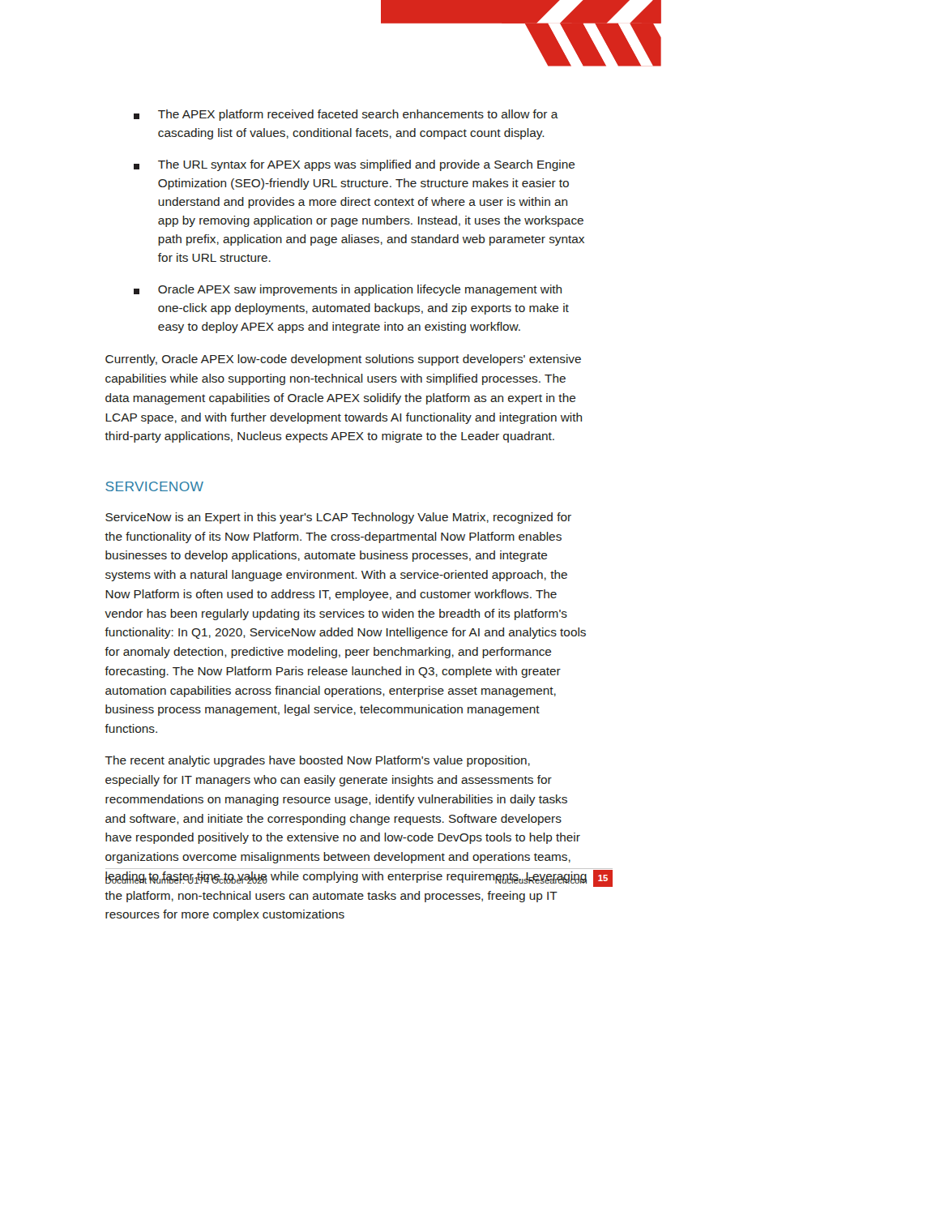The APEX platform received faceted search enhancements to allow for a cascading list of values, conditional facets, and compact count display.
The URL syntax for APEX apps was simplified and provide a Search Engine Optimization (SEO)-friendly URL structure. The structure makes it easier to understand and provides a more direct context of where a user is within an app by removing application or page numbers. Instead, it uses the workspace path prefix, application and page aliases, and standard web parameter syntax for its URL structure.
Oracle APEX saw improvements in application lifecycle management with one-click app deployments, automated backups, and zip exports to make it easy to deploy APEX apps and integrate into an existing workflow.
Currently, Oracle APEX low-code development solutions support developers' extensive capabilities while also supporting non-technical users with simplified processes. The data management capabilities of Oracle APEX solidify the platform as an expert in the LCAP space, and with further development towards AI functionality and integration with third-party applications, Nucleus expects APEX to migrate to the Leader quadrant.
SERVICENOW
ServiceNow is an Expert in this year's LCAP Technology Value Matrix, recognized for the functionality of its Now Platform. The cross-departmental Now Platform enables businesses to develop applications, automate business processes, and integrate systems with a natural language environment. With a service-oriented approach, the Now Platform is often used to address IT, employee, and customer workflows. The vendor has been regularly updating its services to widen the breadth of its platform's functionality: In Q1, 2020, ServiceNow added Now Intelligence for AI and analytics tools for anomaly detection, predictive modeling, peer benchmarking, and performance forecasting. The Now Platform Paris release launched in Q3, complete with greater automation capabilities across financial operations, enterprise asset management, business process management, legal service, telecommunication management functions.
The recent analytic upgrades have boosted Now Platform's value proposition, especially for IT managers who can easily generate insights and assessments for recommendations on managing resource usage, identify vulnerabilities in daily tasks and software, and initiate the corresponding change requests. Software developers have responded positively to the extensive no and low-code DevOps tools to help their organizations overcome misalignments between development and operations teams, leading to faster time to value while complying with enterprise requirements. Leveraging the platform, non-technical users can automate tasks and processes, freeing up IT resources for more complex customizations
Document Number: U174 October 2020
NucleusResearch.com
15